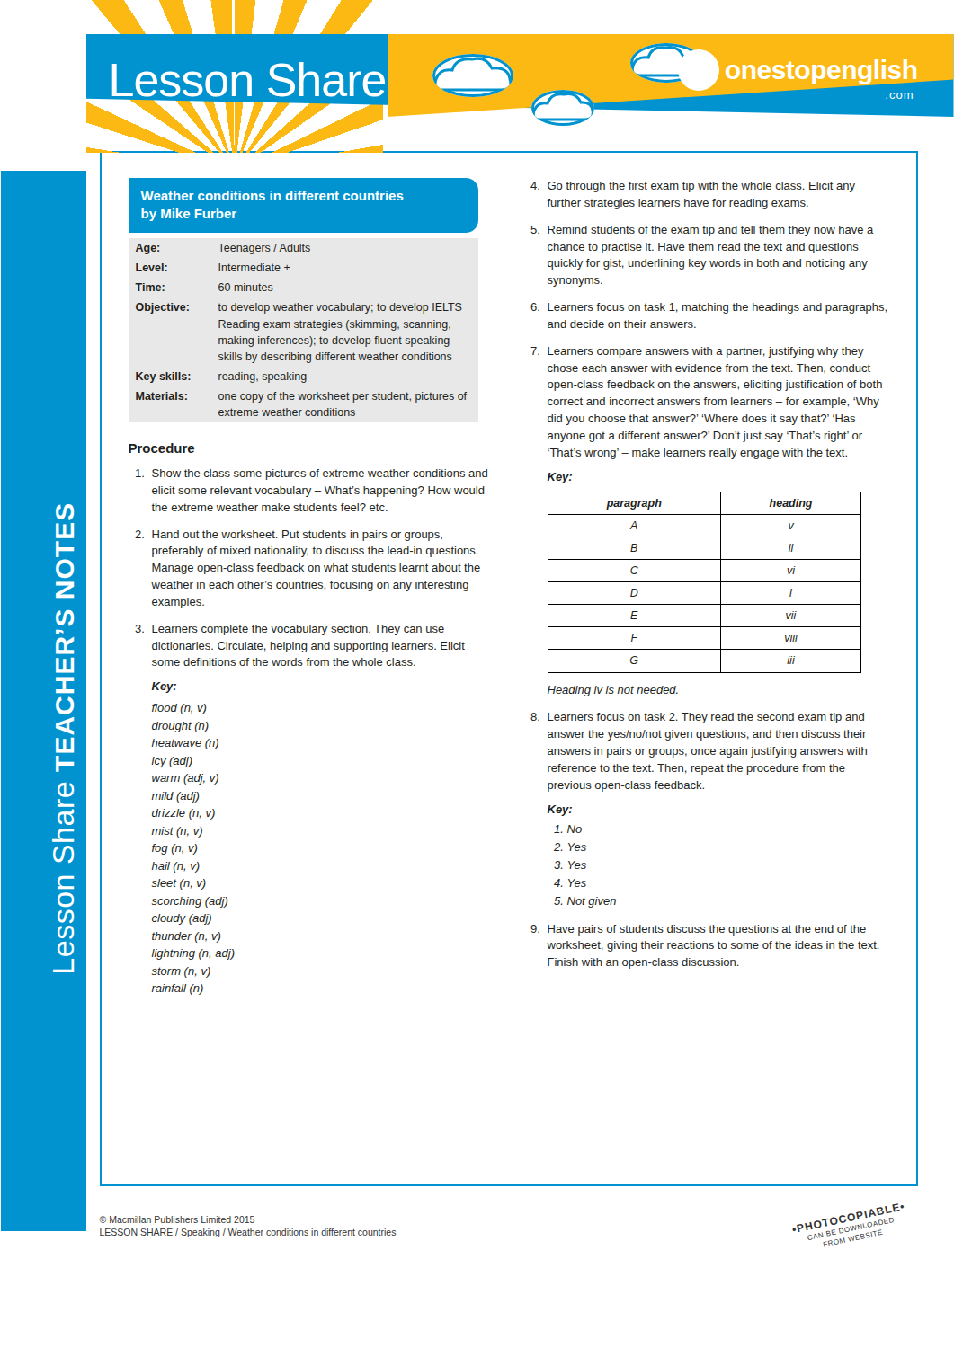Lesson Share
onestopenglish .com
Lesson Share TEACHER’S NOTES
Weather conditions in different countries
by Mike Furber
| Age: | Teenagers / Adults |
| Level: | Intermediate + |
| Time: | 60 minutes |
| Objective: | to develop weather vocabulary; to develop IELTS Reading exam strategies (skimming, scanning, making inferences); to develop fluent speaking skills by describing different weather conditions |
| Key skills: | reading, speaking |
| Materials: | one copy of the worksheet per student, pictures of extreme weather conditions |
Procedure
Show the class some pictures of extreme weather conditions and elicit some relevant vocabulary – What’s happening? How would the extreme weather make students feel? etc.
Hand out the worksheet. Put students in pairs or groups, preferably of mixed nationality, to discuss the lead-in questions. Manage open-class feedback on what students learnt about the weather in each other’s countries, focusing on any interesting examples.
Learners complete the vocabulary section. They can use dictionaries. Circulate, helping and supporting learners. Elicit some definitions of the words from the whole class.
Key:
flood (n, v)
drought (n)
heatwave (n)
icy (adj)
warm (adj, v)
mild (adj)
drizzle (n, v)
mist (n, v)
fog (n, v)
hail (n, v)
sleet (n, v)
scorching (adj)
cloudy (adj)
thunder (n, v)
lightning (n, adj)
storm (n, v)
rainfall (n)
Go through the first exam tip with the whole class. Elicit any further strategies learners have for reading exams.
Remind students of the exam tip and tell them they now have a chance to practise it. Have them read the text and questions quickly for gist, underlining key words in both and noticing any synonyms.
Learners focus on task 1, matching the headings and paragraphs, and decide on their answers.
Learners compare answers with a partner, justifying why they chose each answer with evidence from the text. Then, conduct open-class feedback on the answers, eliciting justification of both correct and incorrect answers from learners – for example, ‘Why did you choose that answer?’ ‘Where does it say that?’ ‘Has anyone got a different answer?’ Don’t just say ‘That’s right’ or ‘That’s wrong’ – make learners really engage with the text.
Key:
| paragraph | heading |
| --- | --- |
| A | v |
| B | ii |
| C | vi |
| D | i |
| E | vii |
| F | viii |
| G | iii |
Heading iv is not needed.
Learners focus on task 2. They read the second exam tip and answer the yes/no/not given questions, and then discuss their answers in pairs or groups, once again justifying answers with reference to the text. Then, repeat the procedure from the previous open-class feedback.
Key:
No
Yes
Yes
Yes
Not given
Have pairs of students discuss the questions at the end of the worksheet, giving their reactions to some of the ideas in the text. Finish with an open-class discussion.
© Macmillan Publishers Limited 2015
LESSON SHARE / Speaking / Weather conditions in different countries
•PHOTOCOPIABLE• CAN BE DOWNLOADED FROM WEBSITE